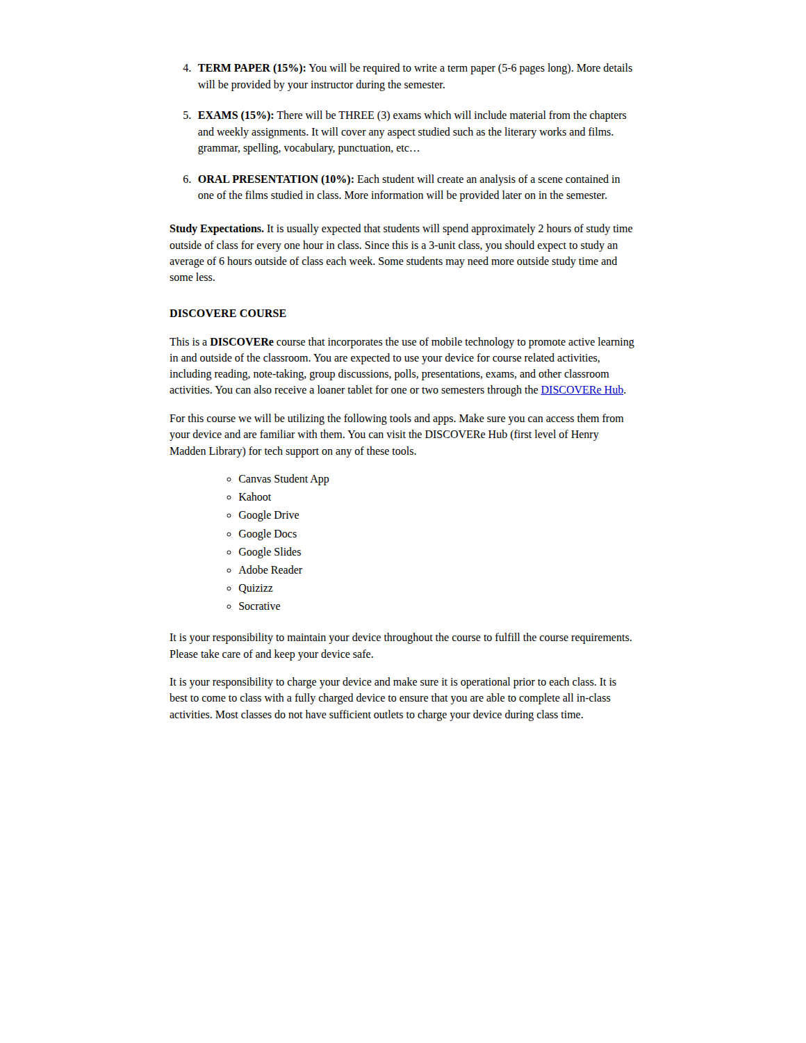TERM PAPER (15%): You will be required to write a term paper (5-6 pages long). More details will be provided by your instructor during the semester.
EXAMS (15%): There will be THREE (3) exams which will include material from the chapters and weekly assignments. It will cover any aspect studied such as the literary works and films. grammar, spelling, vocabulary, punctuation, etc…
ORAL PRESENTATION (10%): Each student will create an analysis of a scene contained in one of the films studied in class. More information will be provided later on in the semester.
Study Expectations. It is usually expected that students will spend approximately 2 hours of study time outside of class for every one hour in class. Since this is a 3-unit class, you should expect to study an average of 6 hours outside of class each week. Some students may need more outside study time and some less.
DISCOVERE COURSE
This is a DISCOVERe course that incorporates the use of mobile technology to promote active learning in and outside of the classroom. You are expected to use your device for course related activities, including reading, note-taking, group discussions, polls, presentations, exams, and other classroom activities. You can also receive a loaner tablet for one or two semesters through the DISCOVERe Hub.
For this course we will be utilizing the following tools and apps. Make sure you can access them from your device and are familiar with them. You can visit the DISCOVERe Hub (first level of Henry Madden Library) for tech support on any of these tools.
Canvas Student App
Kahoot
Google Drive
Google Docs
Google Slides
Adobe Reader
Quizizz
Socrative
It is your responsibility to maintain your device throughout the course to fulfill the course requirements. Please take care of and keep your device safe.
It is your responsibility to charge your device and make sure it is operational prior to each class. It is best to come to class with a fully charged device to ensure that you are able to complete all in-class activities. Most classes do not have sufficient outlets to charge your device during class time.